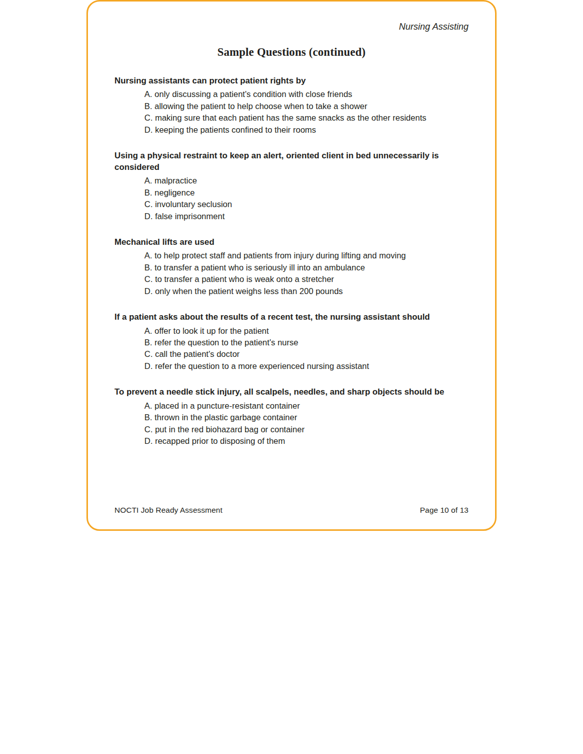Nursing Assisting
Sample Questions (continued)
Nursing assistants can protect patient rights by
A. only discussing a patient's condition with close friends
B. allowing the patient to help choose when to take a shower
C. making sure that each patient has the same snacks as the other residents
D. keeping the patients confined to their rooms
Using a physical restraint to keep an alert, oriented client in bed unnecessarily is considered
A. malpractice
B. negligence
C. involuntary seclusion
D. false imprisonment
Mechanical lifts are used
A. to help protect staff and patients from injury during lifting and moving
B. to transfer a patient who is seriously ill into an ambulance
C. to transfer a patient who is weak onto a stretcher
D. only when the patient weighs less than 200 pounds
If a patient asks about the results of a recent test, the nursing assistant should
A. offer to look it up for the patient
B. refer the question to the patient's nurse
C. call the patient's doctor
D. refer the question to a more experienced nursing assistant
To prevent a needle stick injury, all scalpels, needles, and sharp objects should be
A. placed in a puncture-resistant container
B. thrown in the plastic garbage container
C. put in the red biohazard bag or container
D. recapped prior to disposing of them
NOCTI Job Ready Assessment Page 10 of 13